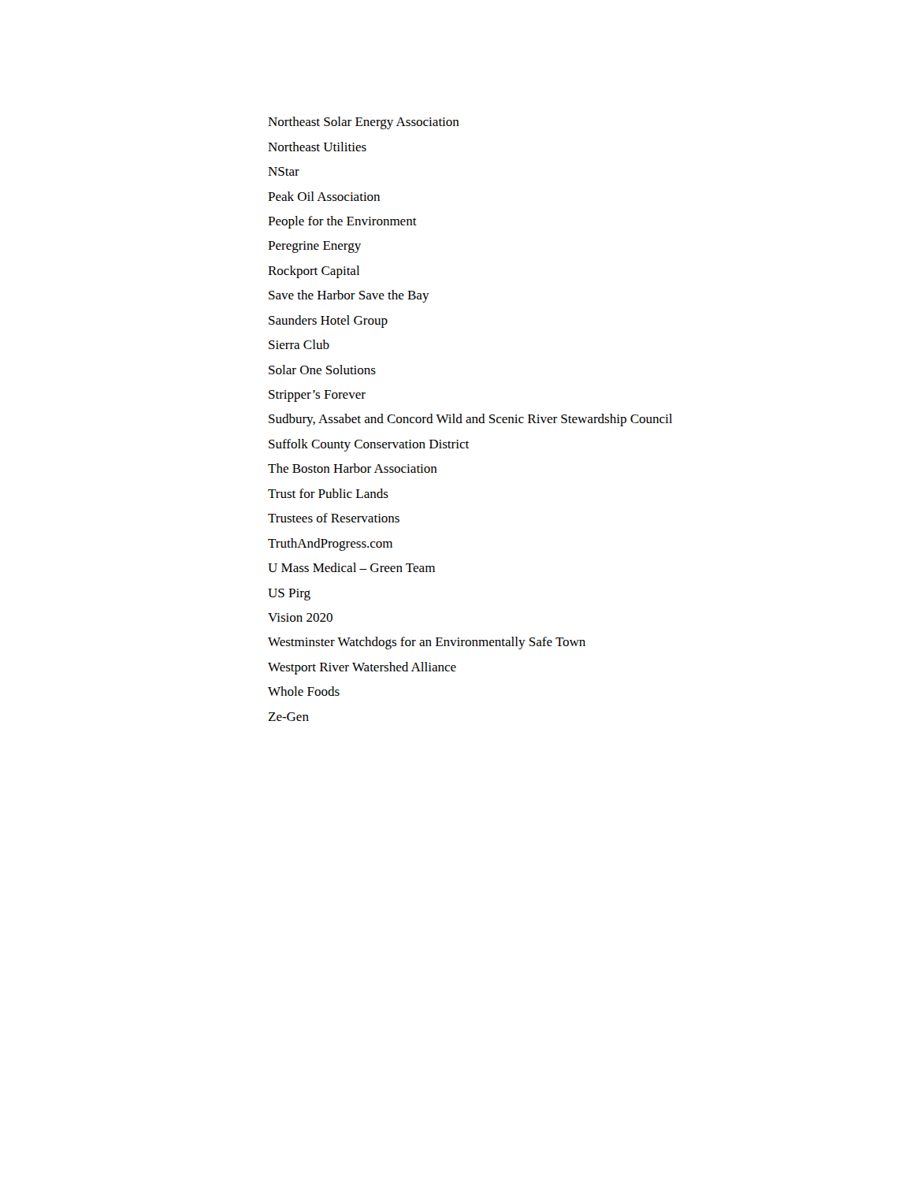Northeast Solar Energy Association
Northeast Utilities
NStar
Peak Oil Association
People for the Environment
Peregrine Energy
Rockport Capital
Save the Harbor Save the Bay
Saunders Hotel Group
Sierra Club
Solar One Solutions
Stripper’s Forever
Sudbury, Assabet and Concord Wild and Scenic River Stewardship Council
Suffolk County Conservation District
The Boston Harbor Association
Trust for Public Lands
Trustees of Reservations
TruthAndProgress.com
U Mass Medical – Green Team
US Pirg
Vision 2020
Westminster Watchdogs for an Environmentally Safe Town
Westport River Watershed Alliance
Whole Foods
Ze-Gen